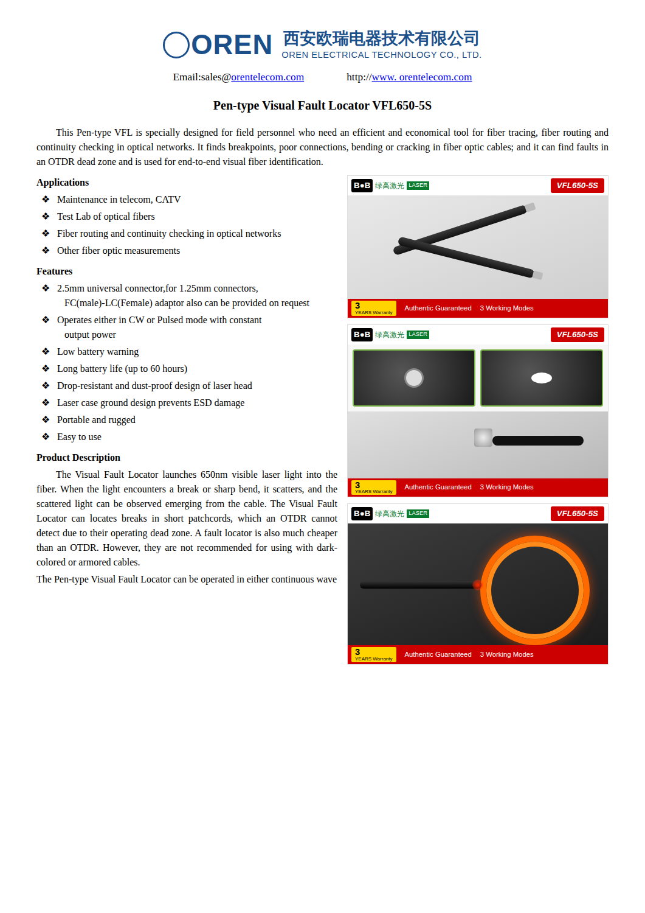OREN
西安欧瑞电器技术有限公司
OREN ELECTRICAL TECHNOLOGY CO., LTD.
Email:sales@orentelecom.com http://www. orentelecom.com
Pen-type Visual Fault Locator VFL650-5S
This Pen-type VFL is specially designed for field personnel who need an efficient and economical tool for fiber tracing, fiber routing and continuity checking in optical networks. It finds breakpoints, poor connections, bending or cracking in fiber optic cables; and it can find faults in an OTDR dead zone and is used for end-to-end visual fiber identification.
B●B 绿高激光 LASER
VFL650-5S
3 YEARS Warranty Authentic Guaranteed 3 Working Modes
B●B 绿高激光 LASER
VFL650-5S
3 YEARS Warranty Authentic Guaranteed 3 Working Modes
B●B 绿高激光 LASER
VFL650-5S
3 YEARS Warranty Authentic Guaranteed 3 Working Modes
Applications
Maintenance in telecom, CATV
Test Lab of optical fibers
Fiber routing and continuity checking in optical networks
Other fiber optic measurements
Features
2.5mm universal connector,for 1.25mm connectors, FC(male)-LC(Female) adaptor also can be provided on request
Operates either in CW or Pulsed mode with constant output power
Low battery warning
Long battery life (up to 60 hours)
Drop-resistant and dust-proof design of laser head
Laser case ground design prevents ESD damage
Portable and rugged
Easy to use
Product Description
The Visual Fault Locator launches 650nm visible laser light into the fiber. When the light encounters a break or sharp bend, it scatters, and the scattered light can be observed emerging from the cable. The Visual Fault Locator can locates breaks in short patchcords, which an OTDR cannot detect due to their operating dead zone. A fault locator is also much cheaper than an OTDR. However, they are not recommended for using with dark-colored or armored cables.
The Pen-type Visual Fault Locator can be operated in either continuous wave